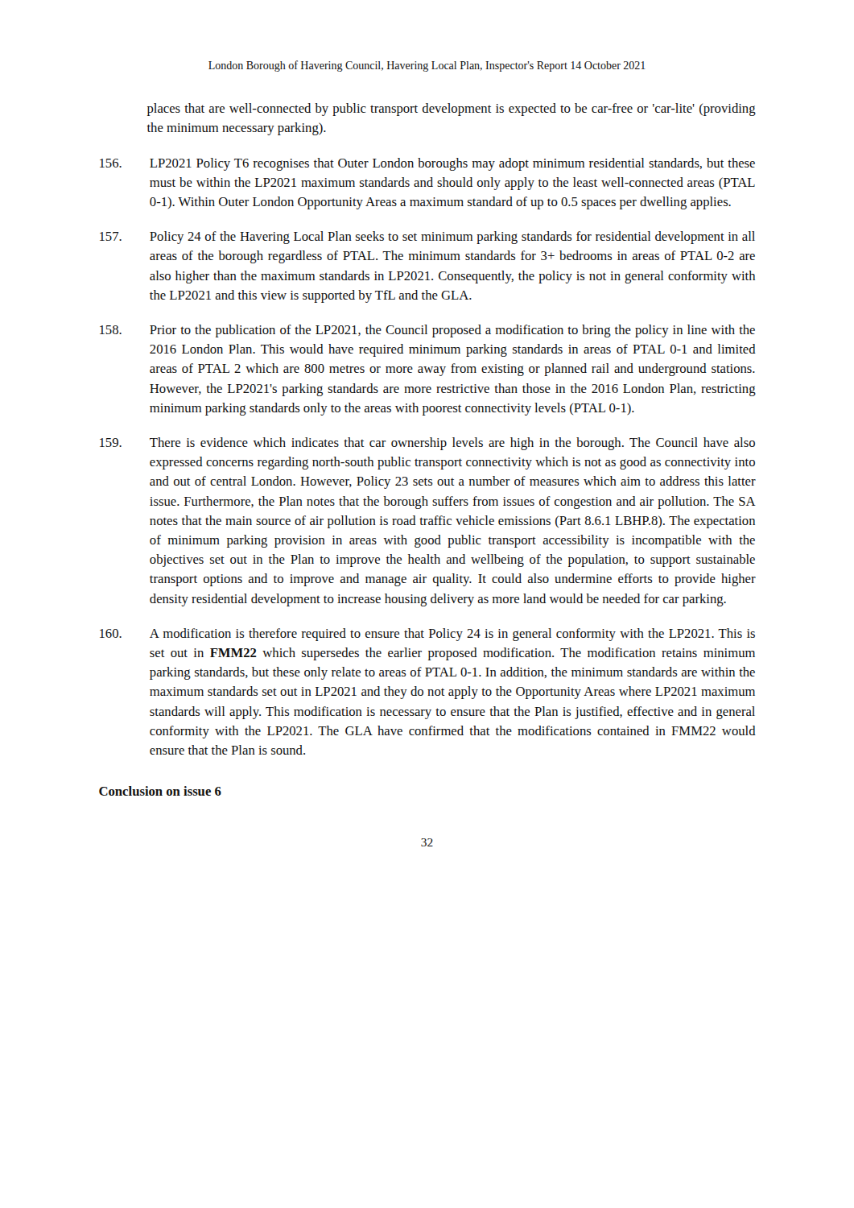London Borough of Havering Council, Havering Local Plan, Inspector's Report 14 October 2021
places that are well-connected by public transport development is expected to be car-free or 'car-lite' (providing the minimum necessary parking).
156. LP2021 Policy T6 recognises that Outer London boroughs may adopt minimum residential standards, but these must be within the LP2021 maximum standards and should only apply to the least well-connected areas (PTAL 0-1). Within Outer London Opportunity Areas a maximum standard of up to 0.5 spaces per dwelling applies.
157. Policy 24 of the Havering Local Plan seeks to set minimum parking standards for residential development in all areas of the borough regardless of PTAL. The minimum standards for 3+ bedrooms in areas of PTAL 0-2 are also higher than the maximum standards in LP2021. Consequently, the policy is not in general conformity with the LP2021 and this view is supported by TfL and the GLA.
158. Prior to the publication of the LP2021, the Council proposed a modification to bring the policy in line with the 2016 London Plan. This would have required minimum parking standards in areas of PTAL 0-1 and limited areas of PTAL 2 which are 800 metres or more away from existing or planned rail and underground stations. However, the LP2021's parking standards are more restrictive than those in the 2016 London Plan, restricting minimum parking standards only to the areas with poorest connectivity levels (PTAL 0-1).
159. There is evidence which indicates that car ownership levels are high in the borough. The Council have also expressed concerns regarding north-south public transport connectivity which is not as good as connectivity into and out of central London. However, Policy 23 sets out a number of measures which aim to address this latter issue. Furthermore, the Plan notes that the borough suffers from issues of congestion and air pollution. The SA notes that the main source of air pollution is road traffic vehicle emissions (Part 8.6.1 LBHP.8). The expectation of minimum parking provision in areas with good public transport accessibility is incompatible with the objectives set out in the Plan to improve the health and wellbeing of the population, to support sustainable transport options and to improve and manage air quality. It could also undermine efforts to provide higher density residential development to increase housing delivery as more land would be needed for car parking.
160. A modification is therefore required to ensure that Policy 24 is in general conformity with the LP2021. This is set out in FMM22 which supersedes the earlier proposed modification. The modification retains minimum parking standards, but these only relate to areas of PTAL 0-1. In addition, the minimum standards are within the maximum standards set out in LP2021 and they do not apply to the Opportunity Areas where LP2021 maximum standards will apply. This modification is necessary to ensure that the Plan is justified, effective and in general conformity with the LP2021. The GLA have confirmed that the modifications contained in FMM22 would ensure that the Plan is sound.
Conclusion on issue 6
32